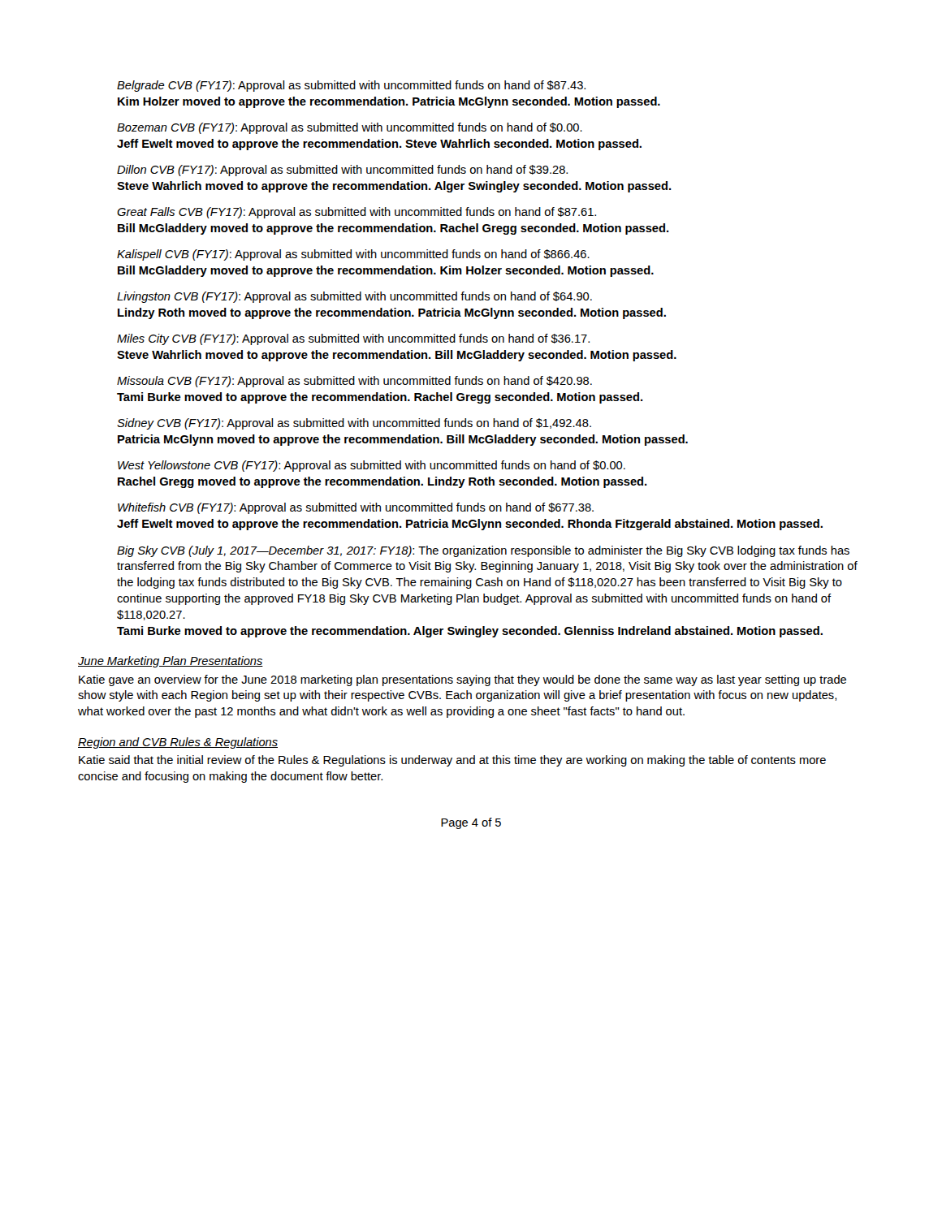Belgrade CVB (FY17): Approval as submitted with uncommitted funds on hand of $87.43.
Kim Holzer moved to approve the recommendation. Patricia McGlynn seconded. Motion passed.
Bozeman CVB (FY17): Approval as submitted with uncommitted funds on hand of $0.00.
Jeff Ewelt moved to approve the recommendation. Steve Wahrlich seconded. Motion passed.
Dillon CVB (FY17): Approval as submitted with uncommitted funds on hand of $39.28.
Steve Wahrlich moved to approve the recommendation. Alger Swingley seconded. Motion passed.
Great Falls CVB (FY17): Approval as submitted with uncommitted funds on hand of $87.61.
Bill McGladdery moved to approve the recommendation. Rachel Gregg seconded. Motion passed.
Kalispell CVB (FY17): Approval as submitted with uncommitted funds on hand of $866.46.
Bill McGladdery moved to approve the recommendation. Kim Holzer seconded. Motion passed.
Livingston CVB (FY17): Approval as submitted with uncommitted funds on hand of $64.90.
Lindzy Roth moved to approve the recommendation. Patricia McGlynn seconded. Motion passed.
Miles City CVB (FY17): Approval as submitted with uncommitted funds on hand of $36.17.
Steve Wahrlich moved to approve the recommendation. Bill McGladdery seconded. Motion passed.
Missoula CVB (FY17): Approval as submitted with uncommitted funds on hand of $420.98.
Tami Burke moved to approve the recommendation. Rachel Gregg seconded. Motion passed.
Sidney CVB (FY17): Approval as submitted with uncommitted funds on hand of $1,492.48.
Patricia McGlynn moved to approve the recommendation. Bill McGladdery seconded. Motion passed.
West Yellowstone CVB (FY17): Approval as submitted with uncommitted funds on hand of $0.00.
Rachel Gregg moved to approve the recommendation. Lindzy Roth seconded. Motion passed.
Whitefish CVB (FY17): Approval as submitted with uncommitted funds on hand of $677.38.
Jeff Ewelt moved to approve the recommendation. Patricia McGlynn seconded. Rhonda Fitzgerald abstained. Motion passed.
Big Sky CVB (July 1, 2017—December 31, 2017: FY18): The organization responsible to administer the Big Sky CVB lodging tax funds has transferred from the Big Sky Chamber of Commerce to Visit Big Sky. Beginning January 1, 2018, Visit Big Sky took over the administration of the lodging tax funds distributed to the Big Sky CVB. The remaining Cash on Hand of $118,020.27 has been transferred to Visit Big Sky to continue supporting the approved FY18 Big Sky CVB Marketing Plan budget. Approval as submitted with uncommitted funds on hand of $118,020.27.
Tami Burke moved to approve the recommendation. Alger Swingley seconded. Glenniss Indreland abstained. Motion passed.
June Marketing Plan Presentations
Katie gave an overview for the June 2018 marketing plan presentations saying that they would be done the same way as last year setting up trade show style with each Region being set up with their respective CVBs. Each organization will give a brief presentation with focus on new updates, what worked over the past 12 months and what didn't work as well as providing a one sheet "fast facts" to hand out.
Region and CVB Rules & Regulations
Katie said that the initial review of the Rules & Regulations is underway and at this time they are working on making the table of contents more concise and focusing on making the document flow better.
Page 4 of 5